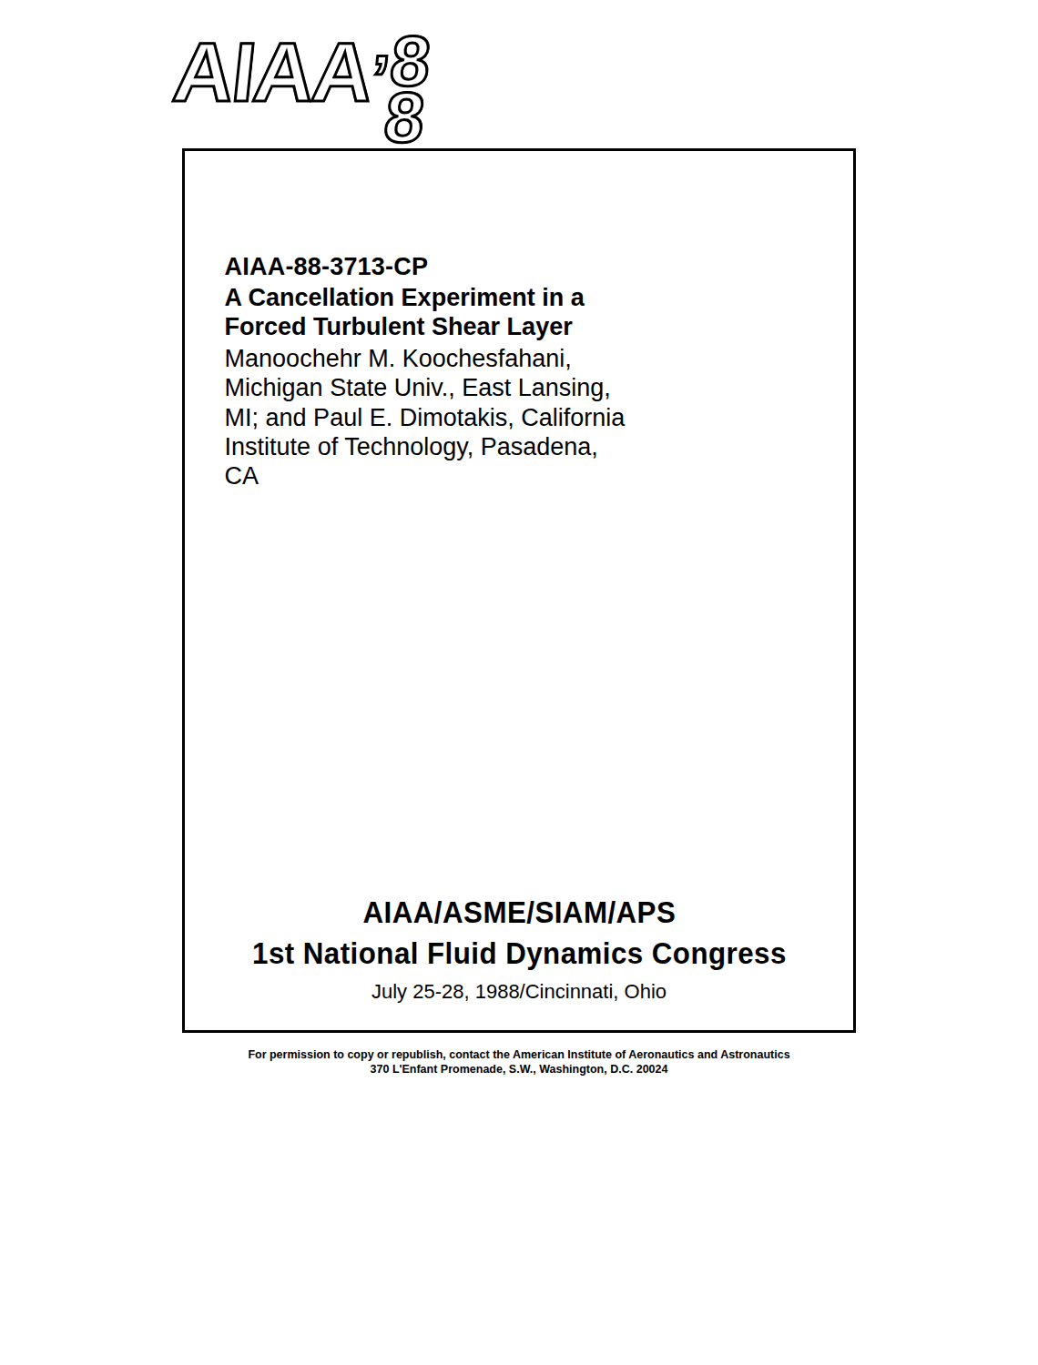AIAA’88
AIAA-88-3713-CP
A Cancellation Experiment in a
Forced Turbulent Shear Layer
Manoochehr M. Koochesfahani,
Michigan State Univ., East Lansing,
MI; and Paul E. Dimotakis, California
Institute of Technology, Pasadena,
CA
AIAA/ASME/SIAM/APS
1st National Fluid Dynamics Congress
July 25-28, 1988/Cincinnati, Ohio
For permission to copy or republish, contact the American Institute of Aeronautics and Astronautics
370 L'Enfant Promenade, S.W., Washington, D.C. 20024